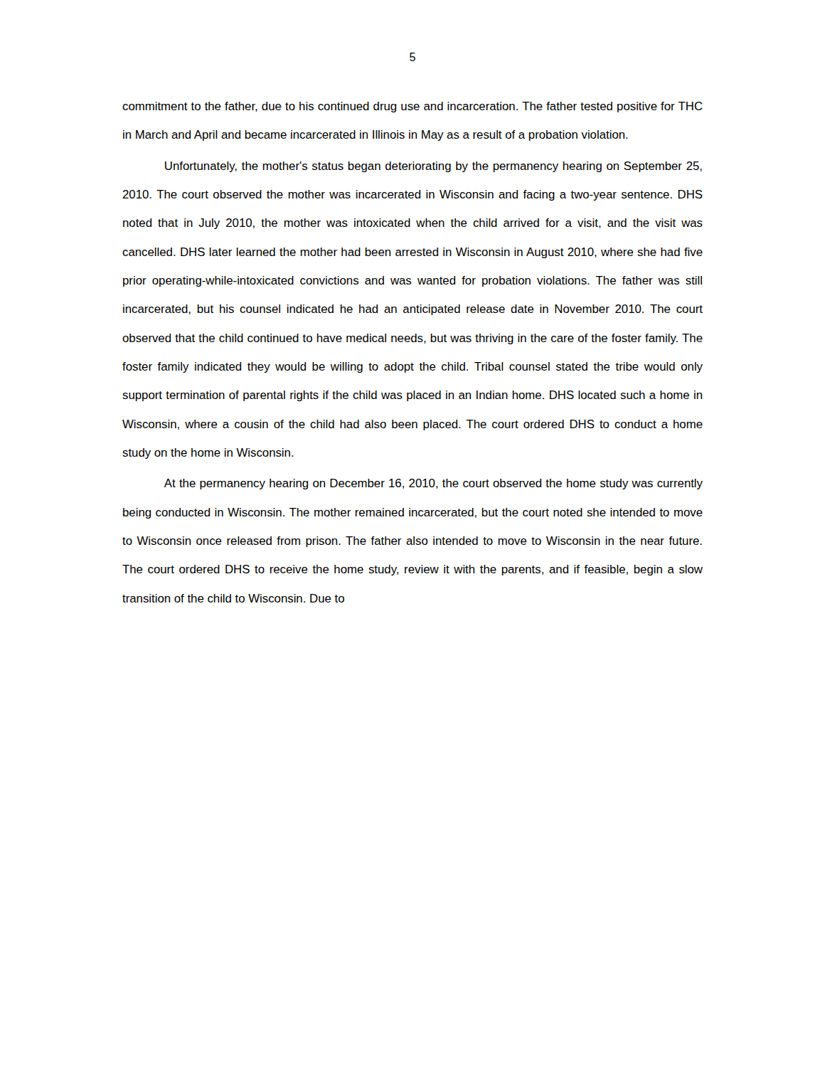5
commitment to the father, due to his continued drug use and incarceration. The father tested positive for THC in March and April and became incarcerated in Illinois in May as a result of a probation violation.
Unfortunately, the mother's status began deteriorating by the permanency hearing on September 25, 2010. The court observed the mother was incarcerated in Wisconsin and facing a two-year sentence. DHS noted that in July 2010, the mother was intoxicated when the child arrived for a visit, and the visit was cancelled. DHS later learned the mother had been arrested in Wisconsin in August 2010, where she had five prior operating-while-intoxicated convictions and was wanted for probation violations. The father was still incarcerated, but his counsel indicated he had an anticipated release date in November 2010. The court observed that the child continued to have medical needs, but was thriving in the care of the foster family. The foster family indicated they would be willing to adopt the child. Tribal counsel stated the tribe would only support termination of parental rights if the child was placed in an Indian home. DHS located such a home in Wisconsin, where a cousin of the child had also been placed. The court ordered DHS to conduct a home study on the home in Wisconsin.
At the permanency hearing on December 16, 2010, the court observed the home study was currently being conducted in Wisconsin. The mother remained incarcerated, but the court noted she intended to move to Wisconsin once released from prison. The father also intended to move to Wisconsin in the near future. The court ordered DHS to receive the home study, review it with the parents, and if feasible, begin a slow transition of the child to Wisconsin. Due to